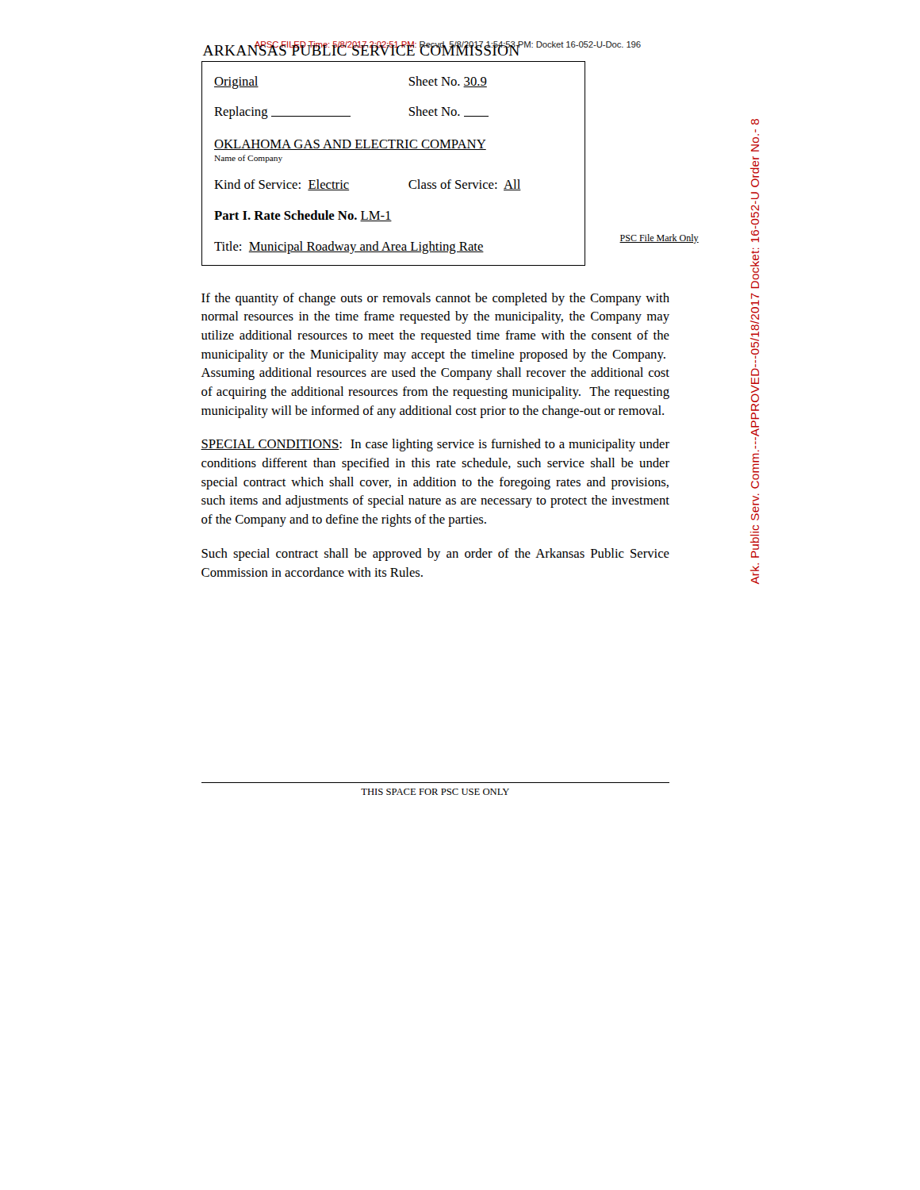APSC FILED Time: 5/8/2017 2:02:51 PM: Recvd 5/8/2017 1:54:53 PM: Docket 16-052-U-Doc. 196
ARKANSAS PUBLIC SERVICE COMMISSION
Original
Sheet No. 30.9
Replacing
Sheet No.
OKLAHOMA GAS AND ELECTRIC COMPANY
Name of Company
Kind of Service: Electric
Class of Service: All
Part I. Rate Schedule No. LM-1
Title: Municipal Roadway and Area Lighting Rate
PSC File Mark Only
If the quantity of change outs or removals cannot be completed by the Company with normal resources in the time frame requested by the municipality, the Company may utilize additional resources to meet the requested time frame with the consent of the municipality or the Municipality may accept the timeline proposed by the Company. Assuming additional resources are used the Company shall recover the additional cost of acquiring the additional resources from the requesting municipality. The requesting municipality will be informed of any additional cost prior to the change-out or removal.
SPECIAL CONDITIONS: In case lighting service is furnished to a municipality under conditions different than specified in this rate schedule, such service shall be under special contract which shall cover, in addition to the foregoing rates and provisions, such items and adjustments of special nature as are necessary to protect the investment of the Company and to define the rights of the parties.
Such special contract shall be approved by an order of the Arkansas Public Service Commission in accordance with its Rules.
Ark. Public Serv. Comm.---APPROVED---05/18/2017 Docket: 16-052-U Order No.- 8
THIS SPACE FOR PSC USE ONLY